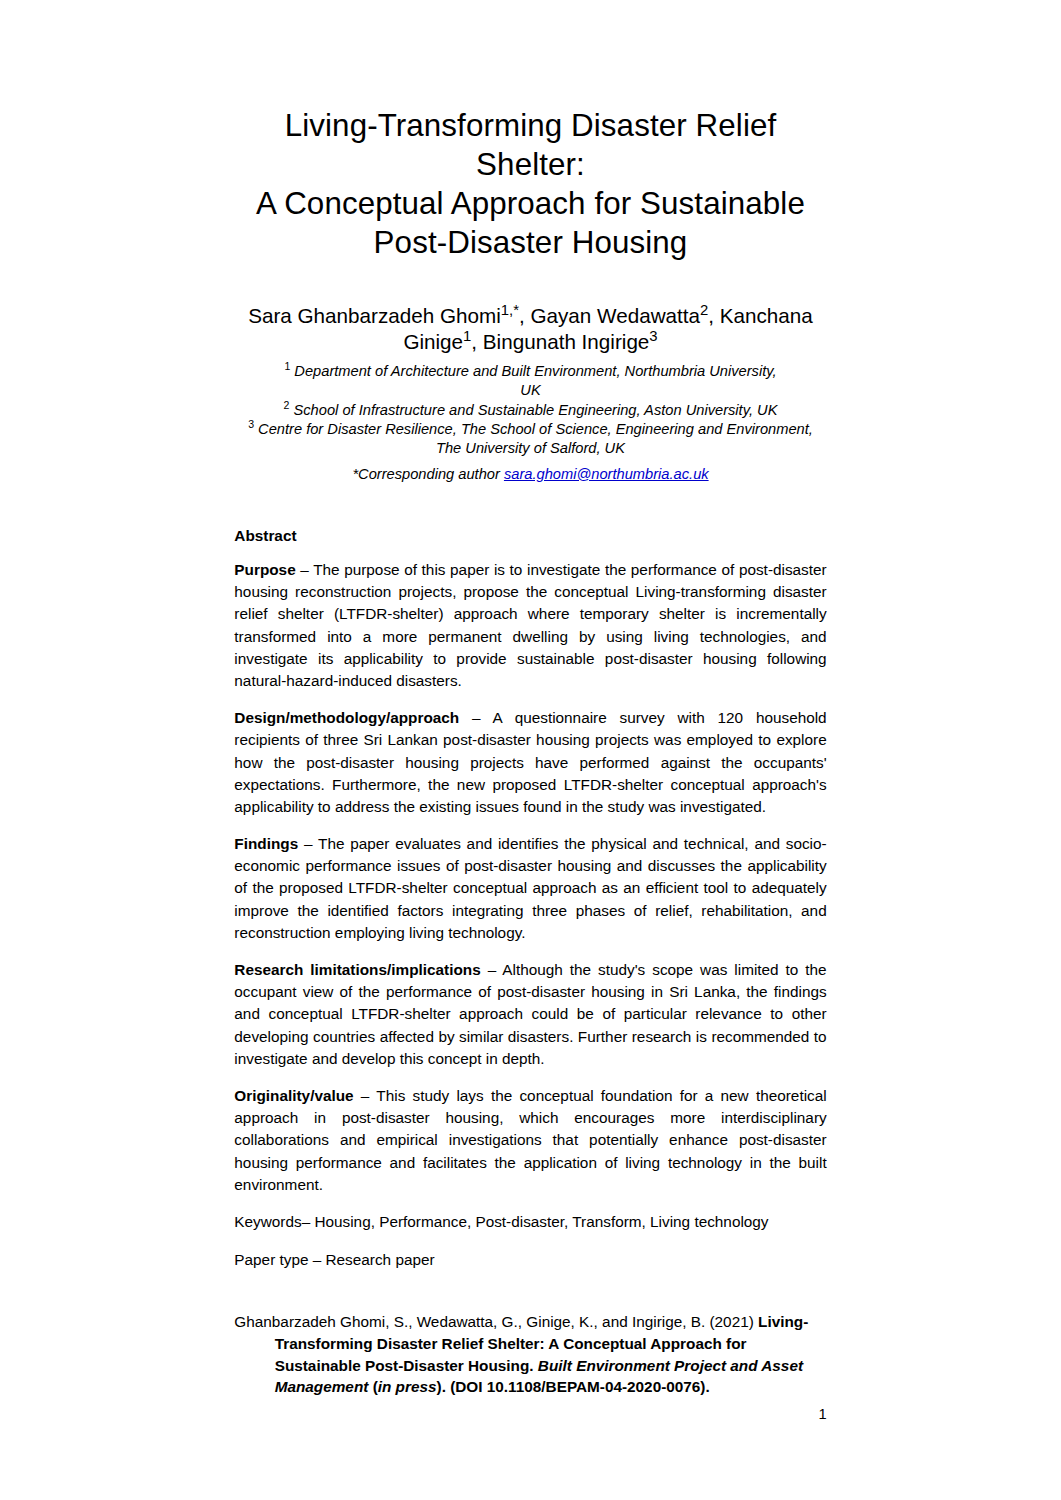Living-Transforming Disaster Relief Shelter:
A Conceptual Approach for Sustainable
Post-Disaster Housing
Sara Ghanbarzadeh Ghomi1,*, Gayan Wedawatta2, Kanchana
Ginige1, Bingunath Ingirige3
1 Department of Architecture and Built Environment, Northumbria University,
UK
2 School of Infrastructure and Sustainable Engineering, Aston University, UK
3 Centre for Disaster Resilience, The School of Science, Engineering and Environment,
The University of Salford, UK
*Corresponding author sara.ghomi@northumbria.ac.uk
Abstract
Purpose – The purpose of this paper is to investigate the performance of post-disaster housing reconstruction projects, propose the conceptual Living-transforming disaster relief shelter (LTFDR-shelter) approach where temporary shelter is incrementally transformed into a more permanent dwelling by using living technologies, and investigate its applicability to provide sustainable post-disaster housing following natural-hazard-induced disasters.
Design/methodology/approach – A questionnaire survey with 120 household recipients of three Sri Lankan post-disaster housing projects was employed to explore how the post-disaster housing projects have performed against the occupants' expectations. Furthermore, the new proposed LTFDR-shelter conceptual approach's applicability to address the existing issues found in the study was investigated.
Findings – The paper evaluates and identifies the physical and technical, and socio-economic performance issues of post-disaster housing and discusses the applicability of the proposed LTFDR-shelter conceptual approach as an efficient tool to adequately improve the identified factors integrating three phases of relief, rehabilitation, and reconstruction employing living technology.
Research limitations/implications – Although the study's scope was limited to the occupant view of the performance of post-disaster housing in Sri Lanka, the findings and conceptual LTFDR-shelter approach could be of particular relevance to other developing countries affected by similar disasters. Further research is recommended to investigate and develop this concept in depth.
Originality/value – This study lays the conceptual foundation for a new theoretical approach in post-disaster housing, which encourages more interdisciplinary collaborations and empirical investigations that potentially enhance post-disaster housing performance and facilitates the application of living technology in the built environment.
Keywords– Housing, Performance, Post-disaster, Transform, Living technology
Paper type – Research paper
Ghanbarzadeh Ghomi, S., Wedawatta, G., Ginige, K., and Ingirige, B. (2021) Living-Transforming Disaster Relief Shelter: A Conceptual Approach for Sustainable Post-Disaster Housing. Built Environment Project and Asset Management (in press). (DOI 10.1108/BEPAM-04-2020-0076).
1